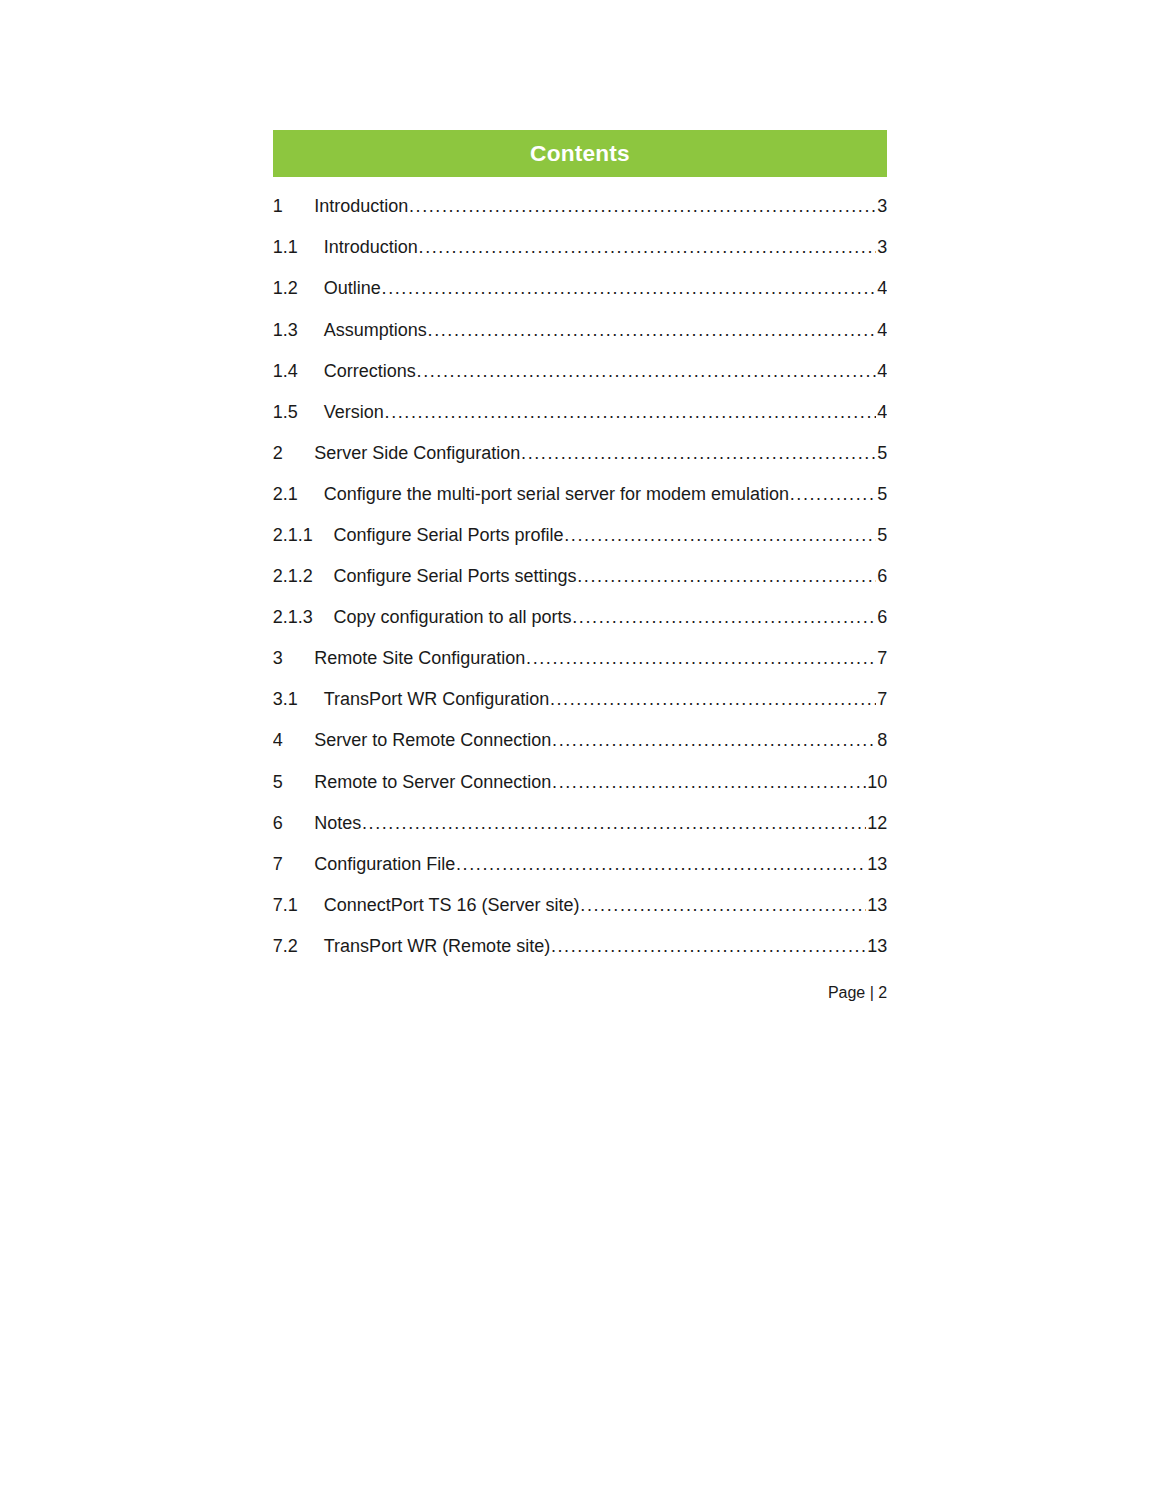Contents
1 Introduction ........................................................................................................................... 3
1.1 Introduction ....................................................................................................................... 3
1.2 Outline .............................................................................................................................. 4
1.3 Assumptions ..................................................................................................................... 4
1.4 Corrections ....................................................................................................................... 4
1.5 Version .............................................................................................................................. 4
2 Server Side Configuration ............................................................................................. 5
2.1 Configure the multi-port serial server for modem emulation ................................................... 5
2.1.1 Configure Serial Ports profile ................................................................................. 5
2.1.2 Configure Serial Ports settings .............................................................................. 6
2.1.3 Copy configuration to all ports .............................................................................. 6
3 Remote Site Configuration ............................................................................................. 7
3.1 TransPort WR Configuration ......................................................................................... 7
4 Server to Remote Connection ......................................................................................... 8
5 Remote to Server Connection ....................................................................................... 10
6 Notes ..................................................................................................................................... 12
7 Configuration File ................................................................................................................. 13
7.1 ConnectPort TS 16 (Server site) .................................................................................. 13
7.2 TransPort WR (Remote site) ....................................................................................... 13
Page | 2